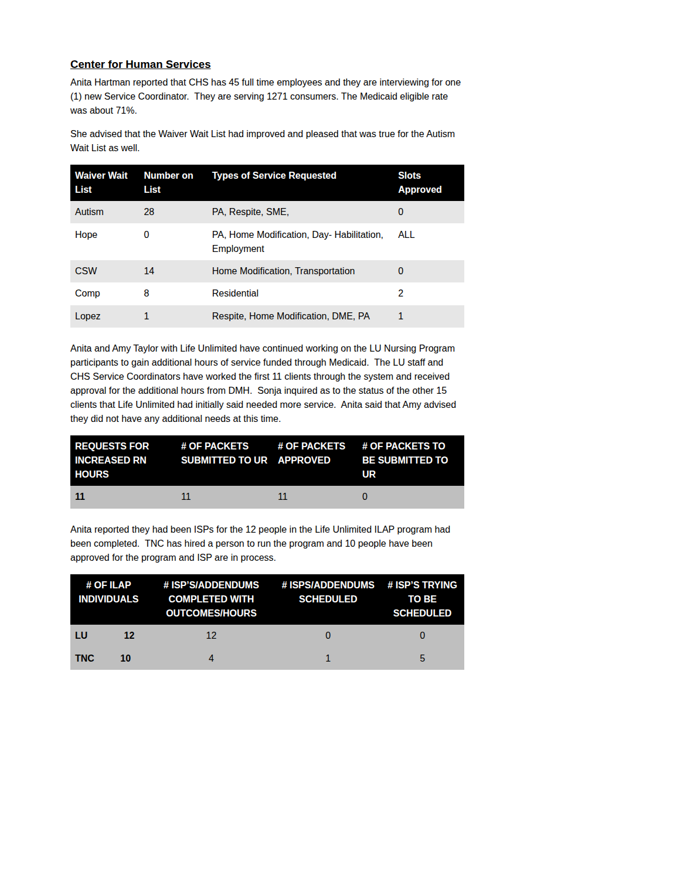Center for Human Services
Anita Hartman reported that CHS has 45 full time employees and they are interviewing for one (1) new Service Coordinator. They are serving 1271 consumers. The Medicaid eligible rate was about 71%.
She advised that the Waiver Wait List had improved and pleased that was true for the Autism Wait List as well.
| Waiver Wait List | Number on List | Types of Service Requested | Slots Approved |
| --- | --- | --- | --- |
| Autism | 28 | PA, Respite, SME, | 0 |
| Hope | 0 | PA, Home Modification, Day- Habilitation, Employment | ALL |
| CSW | 14 | Home Modification, Transportation | 0 |
| Comp | 8 | Residential | 2 |
| Lopez | 1 | Respite, Home Modification, DME, PA | 1 |
Anita and Amy Taylor with Life Unlimited have continued working on the LU Nursing Program participants to gain additional hours of service funded through Medicaid. The LU staff and CHS Service Coordinators have worked the first 11 clients through the system and received approval for the additional hours from DMH. Sonja inquired as to the status of the other 15 clients that Life Unlimited had initially said needed more service. Anita said that Amy advised they did not have any additional needs at this time.
| REQUESTS FOR INCREASED RN HOURS | # OF PACKETS SUBMITTED TO UR | # OF PACKETS APPROVED | # OF PACKETS TO BE SUBMITTED TO UR |
| --- | --- | --- | --- |
| 11 | 11 | 11 | 0 |
Anita reported they had been ISPs for the 12 people in the Life Unlimited ILAP program had been completed. TNC has hired a person to run the program and 10 people have been approved for the program and ISP are in process.
| # OF ILAP INDIVIDUALS | # ISP’S/ADDENDUMS COMPLETED WITH OUTCOMES/HOURS | # ISPS/ADDENDUMS SCHEDULED | # ISP’S TRYING TO BE SCHEDULED |
| --- | --- | --- | --- |
| LU 12 | 12 | 0 | 0 |
| TNC 10 | 4 | 1 | 5 |